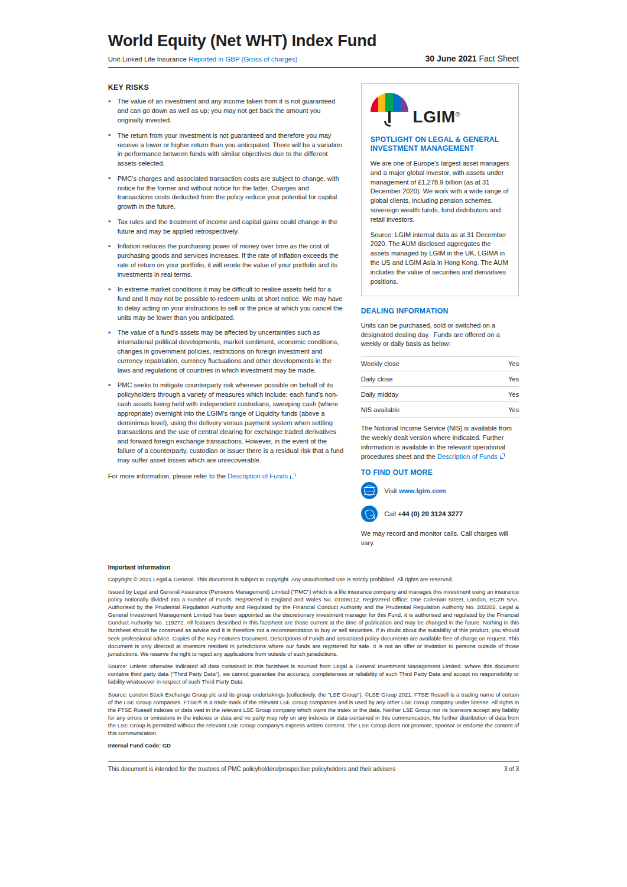World Equity (Net WHT) Index Fund
Unit-Linked Life Insurance Reported in GBP (Gross of charges)
30 June 2021 Fact Sheet
Key risks
The value of an investment and any income taken from it is not guaranteed and can go down as well as up; you may not get back the amount you originally invested.
The return from your investment is not guaranteed and therefore you may receive a lower or higher return than you anticipated. There will be a variation in performance between funds with similar objectives due to the different assets selected.
PMC's charges and associated transaction costs are subject to change, with notice for the former and without notice for the latter. Charges and transactions costs deducted from the policy reduce your potential for capital growth in the future.
Tax rules and the treatment of income and capital gains could change in the future and may be applied retrospectively.
Inflation reduces the purchasing power of money over time as the cost of purchasing goods and services increases. If the rate of inflation exceeds the rate of return on your portfolio, it will erode the value of your portfolio and its investments in real terms.
In extreme market conditions it may be difficult to realise assets held for a fund and it may not be possible to redeem units at short notice. We may have to delay acting on your instructions to sell or the price at which you cancel the units may be lower than you anticipated.
The value of a fund's assets may be affected by uncertainties such as international political developments, market sentiment, economic conditions, changes in government policies, restrictions on foreign investment and currency repatriation, currency fluctuations and other developments in the laws and regulations of countries in which investment may be made.
PMC seeks to mitigate counterparty risk wherever possible on behalf of its policyholders through a variety of measures which include: each fund's non-cash assets being held with independent custodians, sweeping cash (where appropriate) overnight into the LGIM's range of Liquidity funds (above a deminimus level), using the delivery versus payment system when settling transactions and the use of central clearing for exchange traded derivatives and forward foreign exchange transactions. However, in the event of the failure of a counterparty, custodian or issuer there is a residual risk that a fund may suffer asset losses which are unrecoverable.
For more information, please refer to the Description of Funds
LGIM®
Spotlight on Legal & General Investment Management
We are one of Europe's largest asset managers and a major global investor, with assets under management of £1,278.9 billion (as at 31 December 2020). We work with a wide range of global clients, including pension schemes, sovereign wealth funds, fund distributors and retail investors.
Source: LGIM internal data as at 31 December 2020. The AUM disclosed aggregates the assets managed by LGIM in the UK, LGIMA in the US and LGIM Asia in Hong Kong. The AUM includes the value of securities and derivatives positions.
Dealing information
Units can be purchased, sold or switched on a designated dealing day. Funds are offered on a weekly or daily basis as below:
| Weekly close | Yes |
| Daily close | Yes |
| Daily midday | Yes |
| NIS available | Yes |
The Notional Income Service (NIS) is available from the weekly dealt version where indicated. Further information is available in the relevant operational procedures sheet and the Description of Funds
To find out more
Visit www.lgim.com
Call +44 (0) 20 3124 3277
We may record and monitor calls. Call charges will vary.
Important information
Copyright © 2021 Legal & General. This document is subject to copyright. Any unauthorised use is strictly prohibited. All rights are reserved.
Issued by Legal and General Assurance (Pensions Management) Limited ("PMC") which is a life insurance company and manages this investment using an insurance policy notionally divided into a number of Funds. Registered in England and Wales No. 01006112. Registered Office: One Coleman Street, London, EC2R 5AA. Authorised by the Prudential Regulation Authority and Regulated by the Financial Conduct Authority and the Prudential Regulation Authority No. 202202. Legal & General Investment Management Limited has been appointed as the discretionary investment manager for this Fund, it is authorised and regulated by the Financial Conduct Authority No. 119272. All features described in this factsheet are those current at the time of publication and may be changed in the future. Nothing in this factsheet should be construed as advice and it is therefore not a recommendation to buy or sell securities. If in doubt about the suitability of this product, you should seek professional advice. Copies of the Key Features Document, Descriptions of Funds and associated policy documents are available free of charge on request. This document is only directed at investors resident in jurisdictions where our funds are registered for sale. It is not an offer or invitation to persons outside of those jurisdictions. We reserve the right to reject any applications from outside of such jurisdictions.
Source: Unless otherwise indicated all data contained in this factsheet is sourced from Legal & General Investment Management Limited. Where this document contains third party data ("Third Party Data"), we cannot guarantee the accuracy, completeness or reliability of such Third Party Data and accept no responsibility or liability whatsoever in respect of such Third Party Data.
Source: London Stock Exchange Group plc and its group undertakings (collectively, the "LSE Group"). ©LSE Group 2021. FTSE Russell is a trading name of certain of the LSE Group companies. FTSE® is a trade mark of the relevant LSE Group companies and is used by any other LSE Group company under license. All rights in the FTSE Russell indexes or data vest in the relevant LSE Group company which owns the index or the data. Neither LSE Group nor its licensors accept any liability for any errors or omissions in the indexes or data and no party may rely on any indexes or data contained in this communication. No further distribution of data from the LSE Group is permitted without the relevant LSE Group company's express written consent. The LSE Group does not promote, sponsor or endorse the content of this communication.
Internal Fund Code: GD
This document is intended for the trustees of PMC policyholders/prospective policyholders and their advisers
3 of 3